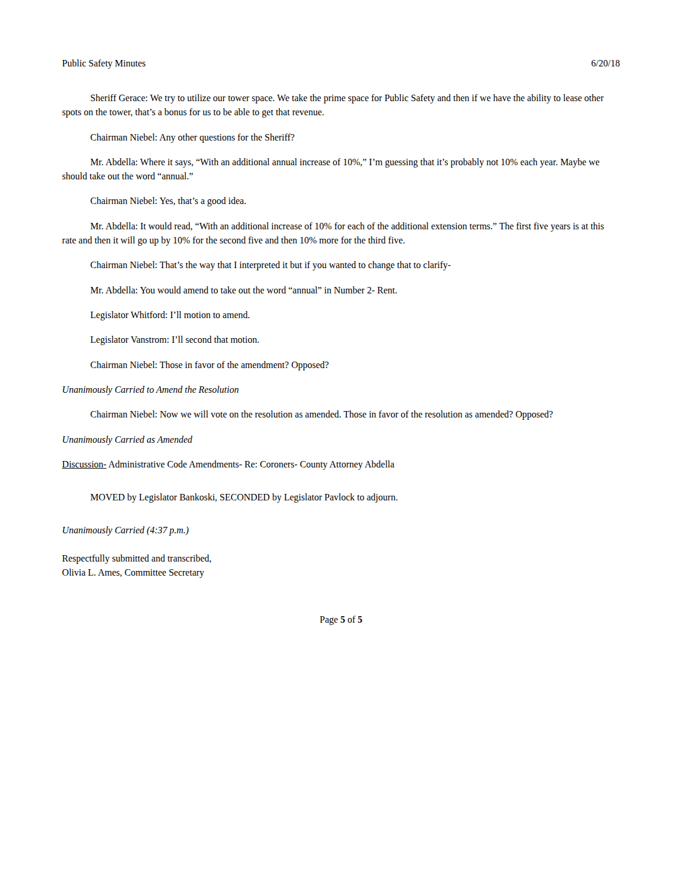Public Safety Minutes 6/20/18
Sheriff Gerace: We try to utilize our tower space. We take the prime space for Public Safety and then if we have the ability to lease other spots on the tower, that’s a bonus for us to be able to get that revenue.
Chairman Niebel: Any other questions for the Sheriff?
Mr. Abdella: Where it says, “With an additional annual increase of 10%,” I’m guessing that it’s probably not 10% each year. Maybe we should take out the word “annual.”
Chairman Niebel: Yes, that’s a good idea.
Mr. Abdella: It would read, “With an additional increase of 10% for each of the additional extension terms.” The first five years is at this rate and then it will go up by 10% for the second five and then 10% more for the third five.
Chairman Niebel: That’s the way that I interpreted it but if you wanted to change that to clarify-
Mr. Abdella: You would amend to take out the word “annual” in Number 2- Rent.
Legislator Whitford: I’ll motion to amend.
Legislator Vanstrom: I’ll second that motion.
Chairman Niebel: Those in favor of the amendment? Opposed?
Unanimously Carried to Amend the Resolution
Chairman Niebel: Now we will vote on the resolution as amended. Those in favor of the resolution as amended? Opposed?
Unanimously Carried as Amended
Discussion- Administrative Code Amendments- Re: Coroners- County Attorney Abdella
MOVED by Legislator Bankoski, SECONDED by Legislator Pavlock to adjourn.
Unanimously Carried (4:37 p.m.)
Respectfully submitted and transcribed,
Olivia L. Ames, Committee Secretary
Page 5 of 5